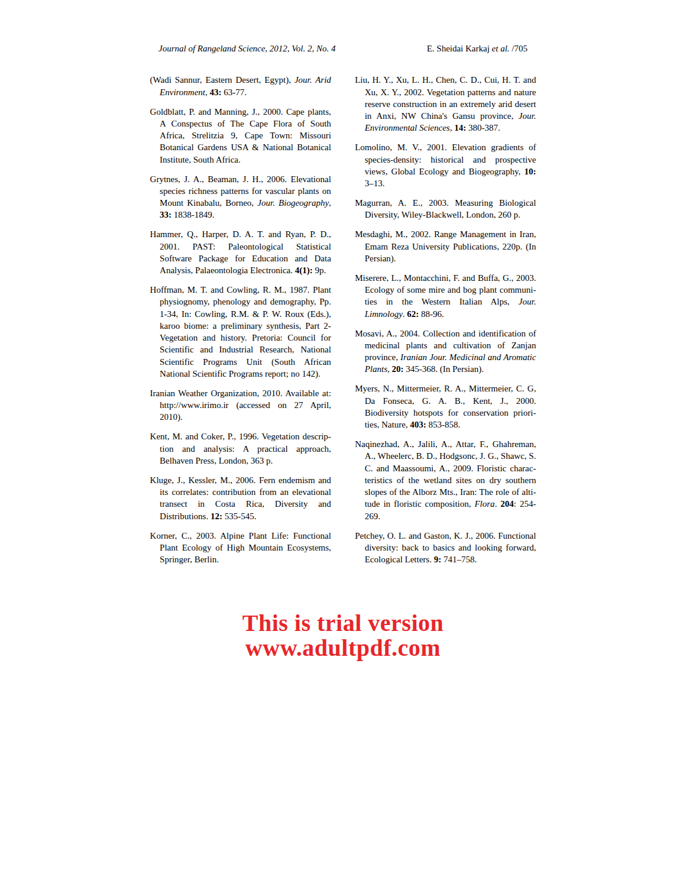Journal of Rangeland Science, 2012, Vol. 2, No. 4
E. Sheidai Karkaj et al. /705
(Wadi Sannur, Eastern Desert, Egypt), Jour. Arid Environment, 43: 63-77.
Goldblatt, P. and Manning, J., 2000. Cape plants, A Conspectus of The Cape Flora of South Africa, Strelitzia 9, Cape Town: Missouri Botanical Gardens USA & National Botanical Institute, South Africa.
Grytnes, J. A., Beaman, J. H., 2006. Elevational species richness patterns for vascular plants on Mount Kinabalu, Borneo, Jour. Biogeography, 33: 1838-1849.
Hammer, Q., Harper, D. A. T. and Ryan, P. D., 2001. PAST: Paleontological Statistical Software Package for Education and Data Analysis, Palaeontologia Electronica. 4(1): 9p.
Hoffman, M. T. and Cowling, R. M., 1987. Plant physiognomy, phenology and demography, Pp. 1-34, In: Cowling, R.M. & P. W. Roux (Eds.), karoo biome: a preliminary synthesis, Part 2- Vegetation and history. Pretoria: Council for Scientific and Industrial Research, National Scientific Programs Unit (South African National Scientific Programs report; no 142).
Iranian Weather Organization, 2010. Available at: http://www.irimo.ir (accessed on 27 April, 2010).
Kent, M. and Coker, P., 1996. Vegetation description and analysis: A practical approach, Belhaven Press, London, 363 p.
Kluge, J., Kessler, M., 2006. Fern endemism and its correlates: contribution from an elevational transect in Costa Rica, Diversity and Distributions. 12: 535-545.
Korner, C., 2003. Alpine Plant Life: Functional Plant Ecology of High Mountain Ecosystems, Springer, Berlin.
Liu, H. Y., Xu, L. H., Chen, C. D., Cui, H. T. and Xu, X. Y., 2002. Vegetation patterns and nature reserve construction in an extremely arid desert in Anxi, NW China's Gansu province, Jour. Environmental Sciences, 14: 380-387.
Lomolino, M. V., 2001. Elevation gradients of species-density: historical and prospective views, Global Ecology and Biogeography, 10: 3–13.
Magurran, A. E., 2003. Measuring Biological Diversity, Wiley-Blackwell, London, 260 p.
Mesdaghi, M., 2002. Range Management in Iran, Emam Reza University Publications, 220p. (In Persian).
Miserere, L., Montacchini, F. and Buffa, G., 2003. Ecology of some mire and bog plant communities in the Western Italian Alps, Jour. Limnology. 62: 88-96.
Mosavi, A., 2004. Collection and identification of medicinal plants and cultivation of Zanjan province, Iranian Jour. Medicinal and Aromatic Plants, 20: 345-368. (In Persian).
Myers, N., Mittermeier, R. A., Mittermeier, C. G, Da Fonseca, G. A. B., Kent, J., 2000. Biodiversity hotspots for conservation priorities, Nature, 403: 853-858.
Naqinezhad, A., Jalili, A., Attar, F., Ghahreman, A., Wheelerc, B. D., Hodgsonc, J. G., Shawc, S. C. and Maassoumi, A., 2009. Floristic characteristics of the wetland sites on dry southern slopes of the Alborz Mts., Iran: The role of altitude in floristic composition, Flora. 204: 254-269.
Petchey, O. L. and Gaston, K. J., 2006. Functional diversity: back to basics and looking forward, Ecological Letters. 9: 741–758.
This is trial version www.adultpdf.com